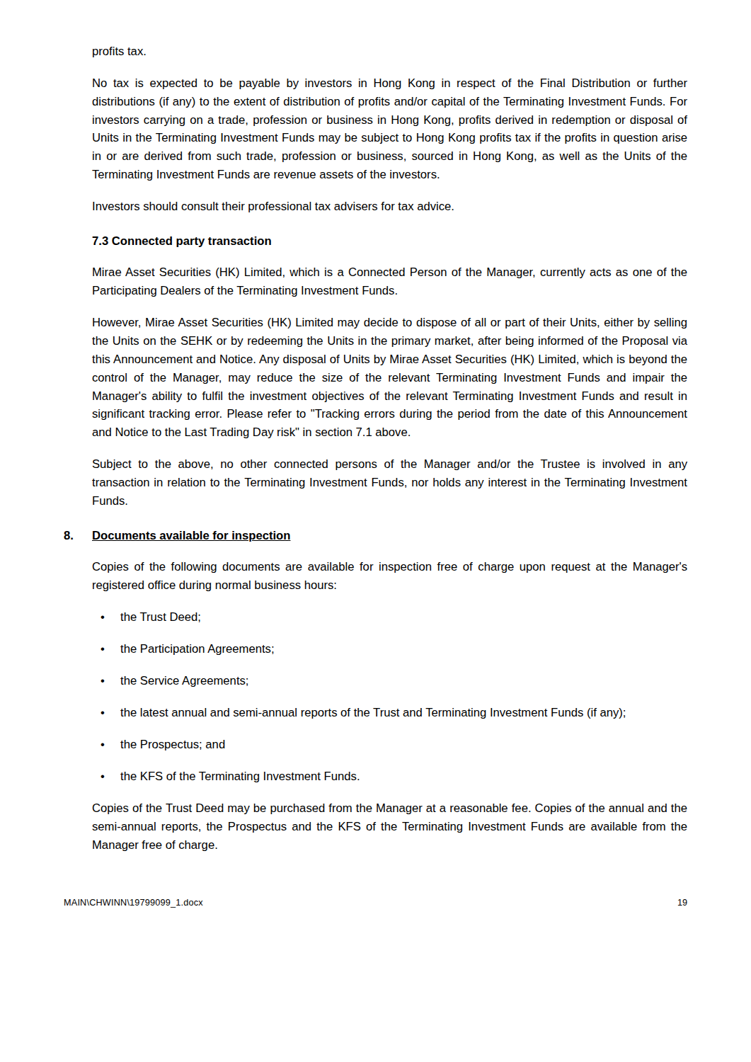profits tax.
No tax is expected to be payable by investors in Hong Kong in respect of the Final Distribution or further distributions (if any) to the extent of distribution of profits and/or capital of the Terminating Investment Funds. For investors carrying on a trade, profession or business in Hong Kong, profits derived in redemption or disposal of Units in the Terminating Investment Funds may be subject to Hong Kong profits tax if the profits in question arise in or are derived from such trade, profession or business, sourced in Hong Kong, as well as the Units of the Terminating Investment Funds are revenue assets of the investors.
Investors should consult their professional tax advisers for tax advice.
7.3 Connected party transaction
Mirae Asset Securities (HK) Limited, which is a Connected Person of the Manager, currently acts as one of the Participating Dealers of the Terminating Investment Funds.
However, Mirae Asset Securities (HK) Limited may decide to dispose of all or part of their Units, either by selling the Units on the SEHK or by redeeming the Units in the primary market, after being informed of the Proposal via this Announcement and Notice. Any disposal of Units by Mirae Asset Securities (HK) Limited, which is beyond the control of the Manager, may reduce the size of the relevant Terminating Investment Funds and impair the Manager's ability to fulfil the investment objectives of the relevant Terminating Investment Funds and result in significant tracking error. Please refer to "Tracking errors during the period from the date of this Announcement and Notice to the Last Trading Day risk" in section 7.1 above.
Subject to the above, no other connected persons of the Manager and/or the Trustee is involved in any transaction in relation to the Terminating Investment Funds, nor holds any interest in the Terminating Investment Funds.
8. Documents available for inspection
Copies of the following documents are available for inspection free of charge upon request at the Manager's registered office during normal business hours:
the Trust Deed;
the Participation Agreements;
the Service Agreements;
the latest annual and semi-annual reports of the Trust and Terminating Investment Funds (if any);
the Prospectus; and
the KFS of the Terminating Investment Funds.
Copies of the Trust Deed may be purchased from the Manager at a reasonable fee. Copies of the annual and the semi-annual reports, the Prospectus and the KFS of the Terminating Investment Funds are available from the Manager free of charge.
MAIN\CHWINN\19799099_1.docx 19